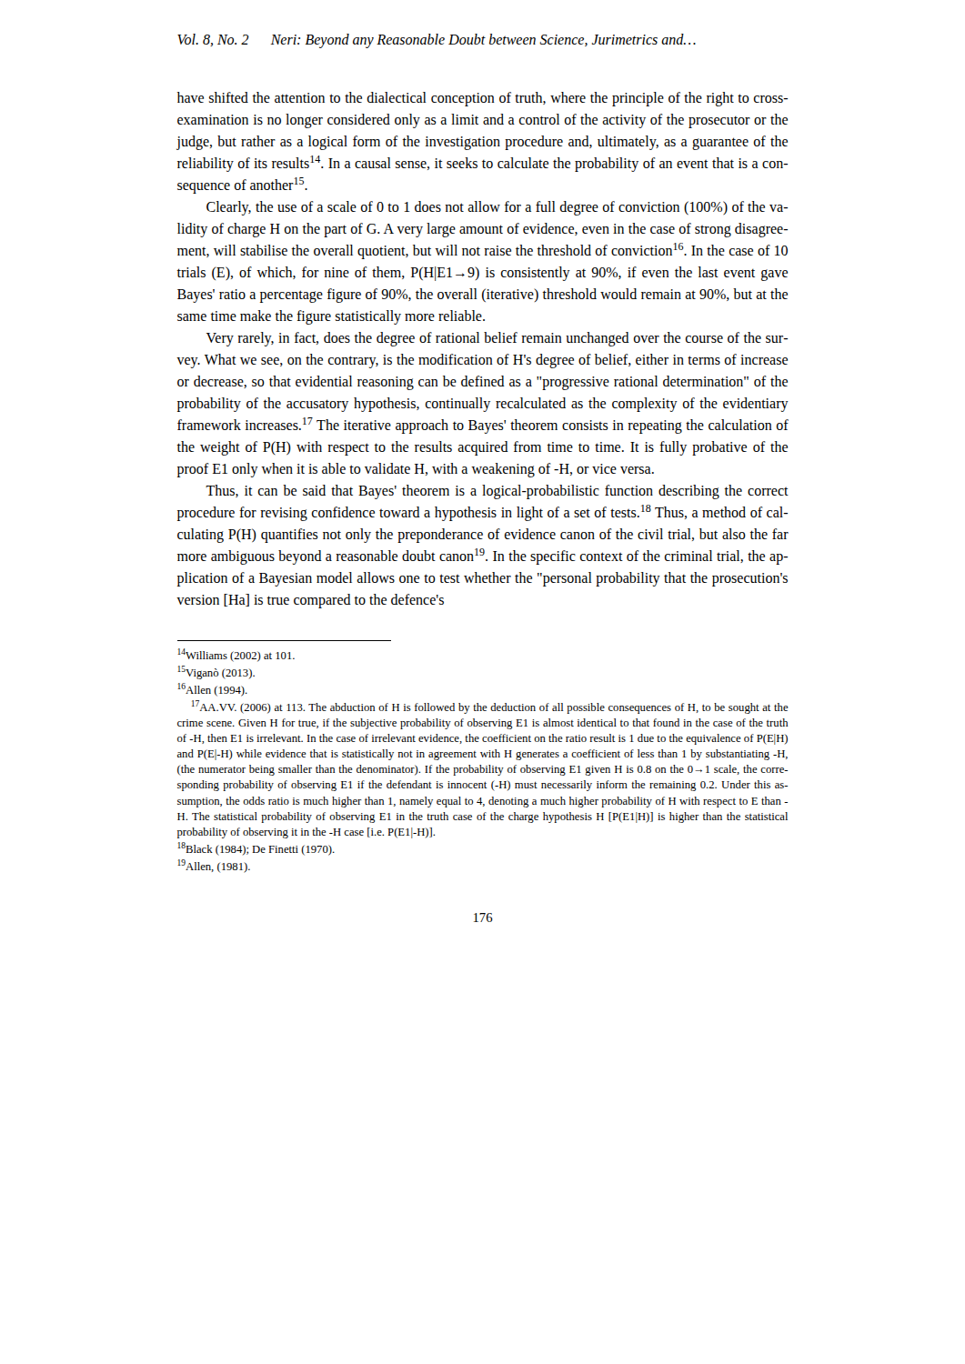Vol. 8, No. 2 Neri: Beyond any Reasonable Doubt between Science, Jurimetrics and…
have shifted the attention to the dialectical conception of truth, where the principle of the right to cross-examination is no longer considered only as a limit and a control of the activity of the prosecutor or the judge, but rather as a logical form of the investigation procedure and, ultimately, as a guarantee of the reliability of its results14. In a causal sense, it seeks to calculate the probability of an event that is a consequence of another15.
Clearly, the use of a scale of 0 to 1 does not allow for a full degree of conviction (100%) of the validity of charge H on the part of G. A very large amount of evidence, even in the case of strong disagreement, will stabilise the overall quotient, but will not raise the threshold of conviction16. In the case of 10 trials (E), of which, for nine of them, P(H|E1→9) is consistently at 90%, if even the last event gave Bayes' ratio a percentage figure of 90%, the overall (iterative) threshold would remain at 90%, but at the same time make the figure statistically more reliable.
Very rarely, in fact, does the degree of rational belief remain unchanged over the course of the survey. What we see, on the contrary, is the modification of H's degree of belief, either in terms of increase or decrease, so that evidential reasoning can be defined as a "progressive rational determination" of the probability of the accusatory hypothesis, continually recalculated as the complexity of the evidentiary framework increases.17 The iterative approach to Bayes' theorem consists in repeating the calculation of the weight of P(H) with respect to the results acquired from time to time. It is fully probative of the proof E1 only when it is able to validate H, with a weakening of -H, or vice versa.
Thus, it can be said that Bayes' theorem is a logical-probabilistic function describing the correct procedure for revising confidence toward a hypothesis in light of a set of tests.18 Thus, a method of calculating P(H) quantifies not only the preponderance of evidence canon of the civil trial, but also the far more ambiguous beyond a reasonable doubt canon19. In the specific context of the criminal trial, the application of a Bayesian model allows one to test whether the "personal probability that the prosecution's version [Ha] is true compared to the defence's
14Williams (2002) at 101.
15Viganò (2013).
16Allen (1994).
17AA.VV. (2006) at 113. The abduction of H is followed by the deduction of all possible consequences of H, to be sought at the crime scene. Given H for true, if the subjective probability of observing E1 is almost identical to that found in the case of the truth of -H, then E1 is irrelevant. In the case of irrelevant evidence, the coefficient on the ratio result is 1 due to the equivalence of P(E|H) and P(E|-H) while evidence that is statistically not in agreement with H generates a coefficient of less than 1 by substantiating -H, (the numerator being smaller than the denominator). If the probability of observing E1 given H is 0.8 on the 0→1 scale, the corresponding probability of observing E1 if the defendant is innocent (-H) must necessarily inform the remaining 0.2. Under this assumption, the odds ratio is much higher than 1, namely equal to 4, denoting a much higher probability of H with respect to E than -H. The statistical probability of observing E1 in the truth case of the charge hypothesis H [P(E1|H)] is higher than the statistical probability of observing it in the -H case [i.e. P(E1|-H)].
18Black (1984); De Finetti (1970).
19Allen, (1981).
176